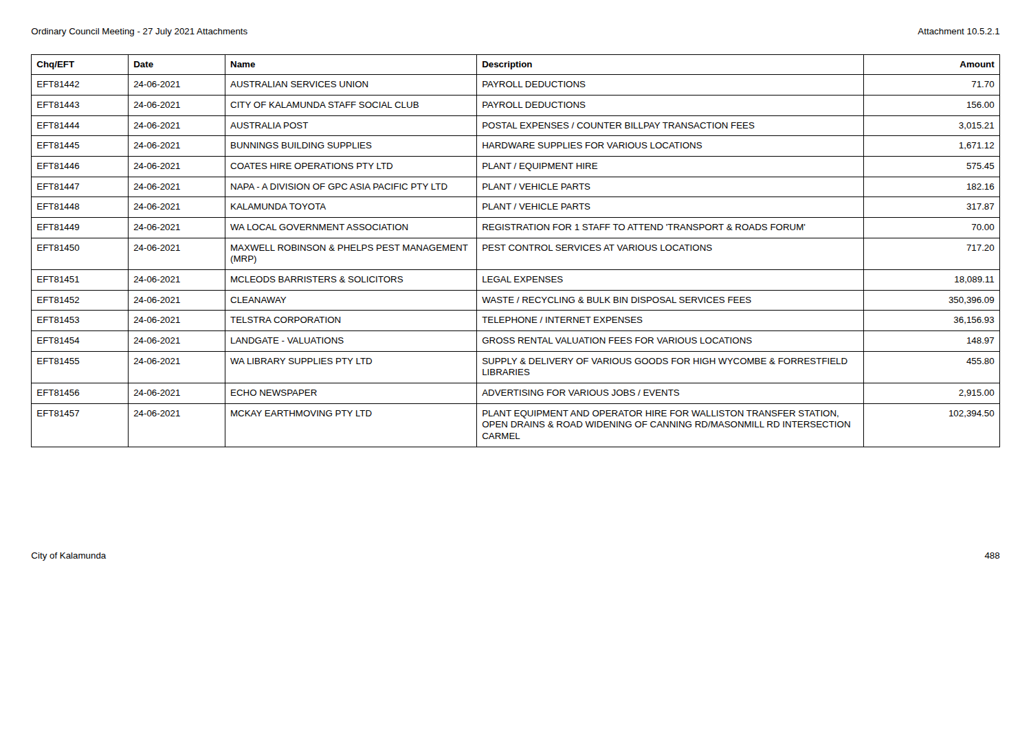Ordinary Council Meeting - 27 July 2021 Attachments
Attachment 10.5.2.1
Schedule of accounts paid
| Chq/EFT | Date | Name | Description | Amount |
| --- | --- | --- | --- | --- |
| EFT81442 | 24-06-2021 | AUSTRALIAN SERVICES UNION | PAYROLL DEDUCTIONS | 71.70 |
| EFT81443 | 24-06-2021 | CITY OF KALAMUNDA STAFF SOCIAL CLUB | PAYROLL DEDUCTIONS | 156.00 |
| EFT81444 | 24-06-2021 | AUSTRALIA POST | POSTAL EXPENSES / COUNTER BILLPAY TRANSACTION FEES | 3,015.21 |
| EFT81445 | 24-06-2021 | BUNNINGS BUILDING SUPPLIES | HARDWARE SUPPLIES FOR VARIOUS LOCATIONS | 1,671.12 |
| EFT81446 | 24-06-2021 | COATES HIRE OPERATIONS PTY LTD | PLANT / EQUIPMENT HIRE | 575.45 |
| EFT81447 | 24-06-2021 | NAPA - A DIVISION OF GPC ASIA PACIFIC PTY LTD | PLANT / VEHICLE PARTS | 182.16 |
| EFT81448 | 24-06-2021 | KALAMUNDA TOYOTA | PLANT / VEHICLE PARTS | 317.87 |
| EFT81449 | 24-06-2021 | WA LOCAL GOVERNMENT ASSOCIATION | REGISTRATION FOR 1 STAFF TO ATTEND 'TRANSPORT & ROADS FORUM' | 70.00 |
| EFT81450 | 24-06-2021 | MAXWELL ROBINSON & PHELPS PEST MANAGEMENT (MRP) | PEST CONTROL SERVICES AT VARIOUS LOCATIONS | 717.20 |
| EFT81451 | 24-06-2021 | MCLEODS BARRISTERS & SOLICITORS | LEGAL EXPENSES | 18,089.11 |
| EFT81452 | 24-06-2021 | CLEANAWAY | WASTE / RECYCLING & BULK BIN DISPOSAL SERVICES FEES | 350,396.09 |
| EFT81453 | 24-06-2021 | TELSTRA CORPORATION | TELEPHONE / INTERNET EXPENSES | 36,156.93 |
| EFT81454 | 24-06-2021 | LANDGATE - VALUATIONS | GROSS RENTAL VALUATION FEES FOR VARIOUS LOCATIONS | 148.97 |
| EFT81455 | 24-06-2021 | WA LIBRARY SUPPLIES PTY LTD | SUPPLY & DELIVERY OF VARIOUS GOODS FOR HIGH WYCOMBE & FORRESTFIELD LIBRARIES | 455.80 |
| EFT81456 | 24-06-2021 | ECHO NEWSPAPER | ADVERTISING FOR VARIOUS JOBS / EVENTS | 2,915.00 |
| EFT81457 | 24-06-2021 | MCKAY EARTHMOVING PTY LTD | PLANT EQUIPMENT AND OPERATOR HIRE FOR WALLISTON TRANSFER STATION, OPEN DRAINS & ROAD WIDENING OF CANNING RD/MASONMILL RD INTERSECTION CARMEL | 102,394.50 |
City of Kalamunda
488